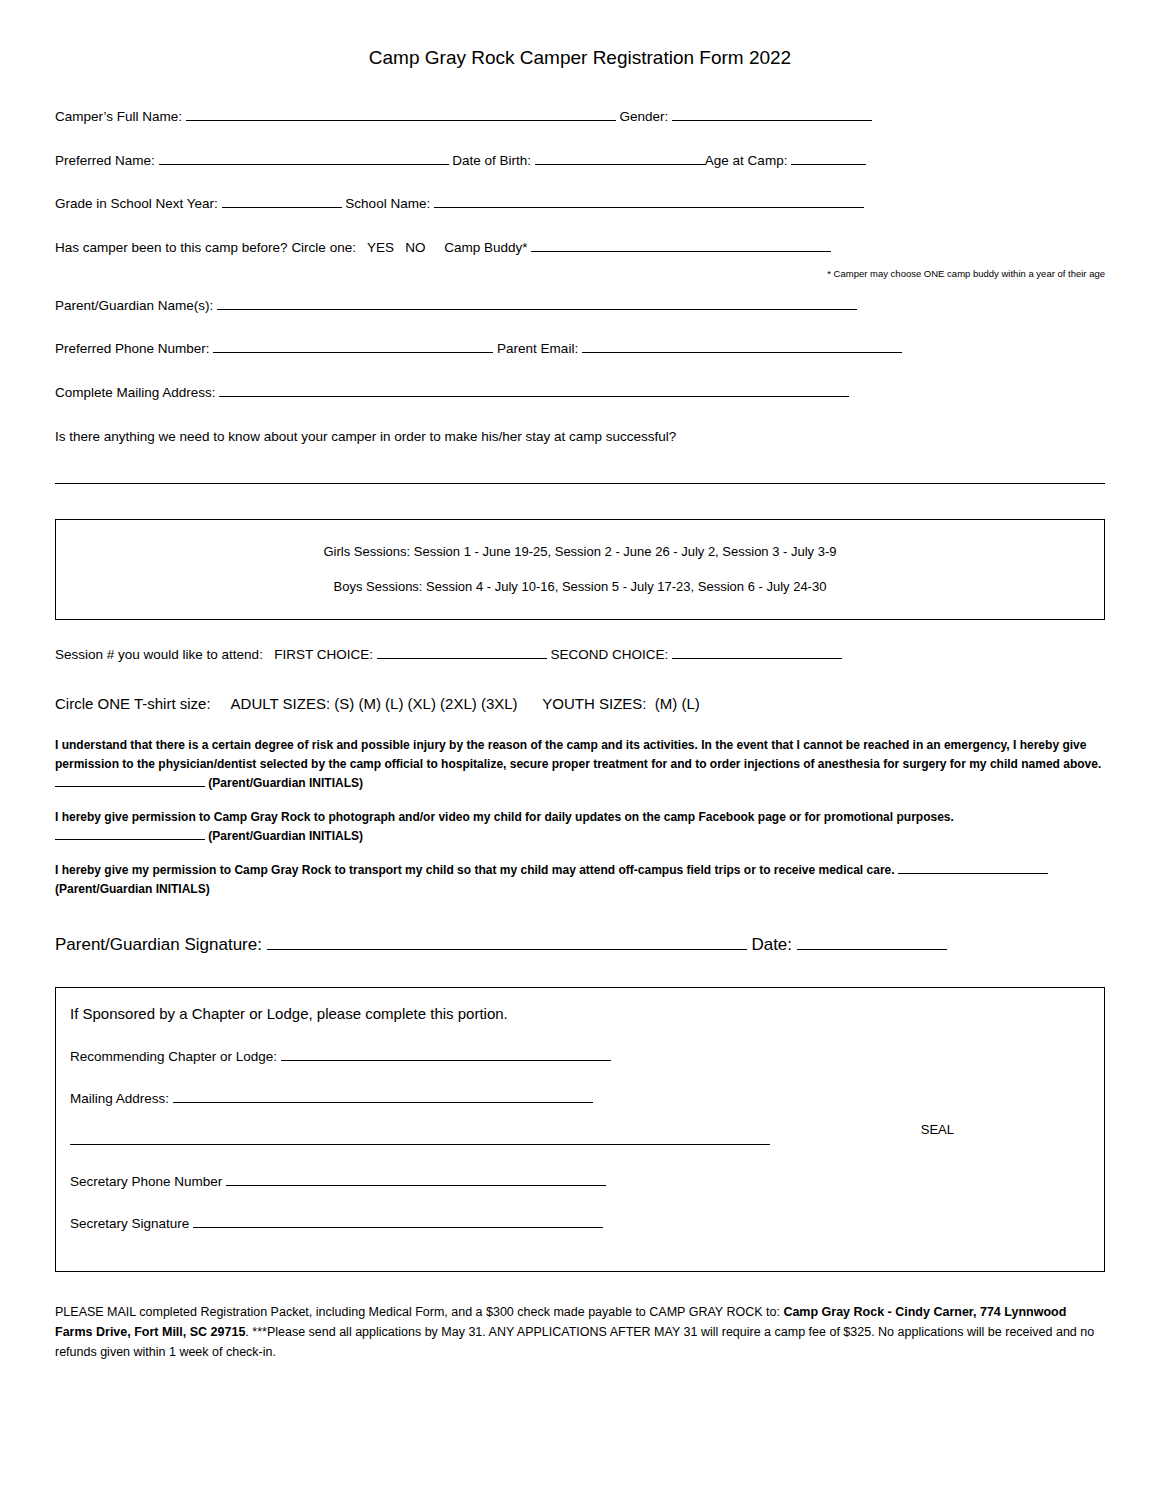Camp Gray Rock Camper Registration Form 2022
Camper’s Full Name: Gender:
Preferred Name: Date of Birth: Age at Camp:
Grade in School Next Year: School Name:
Has camper been to this camp before? Circle one: YES NO Camp Buddy*
* Camper may choose ONE camp buddy within a year of their age
Parent/Guardian Name(s):
Preferred Phone Number: Parent Email:
Complete Mailing Address:
Is there anything we need to know about your camper in order to make his/her stay at camp successful?
Girls Sessions: Session 1 - June 19-25, Session 2 - June 26 - July 2, Session 3 - July 3-9
Boys Sessions: Session 4 - July 10-16, Session 5 - July 17-23, Session 6 - July 24-30
Session # you would like to attend: FIRST CHOICE: SECOND CHOICE:
Circle ONE T-shirt size: ADULT SIZES: (S) (M) (L) (XL) (2XL) (3XL) YOUTH SIZES: (M) (L)
I understand that there is a certain degree of risk and possible injury by the reason of the camp and its activities. In the event that I cannot be reached in an emergency, I hereby give permission to the physician/dentist selected by the camp official to hospitalize, secure proper treatment for and to order injections of anesthesia for surgery for my child named above. (Parent/Guardian INITIALS)
I hereby give permission to Camp Gray Rock to photograph and/or video my child for daily updates on the camp Facebook page or for promotional purposes. (Parent/Guardian INITIALS)
I hereby give my permission to Camp Gray Rock to transport my child so that my child may attend off-campus field trips or to receive medical care. (Parent/Guardian INITIALS)
Parent/Guardian Signature: Date:
If Sponsored by a Chapter or Lodge, please complete this portion.
Recommending Chapter or Lodge:
Mailing Address:
Secretary Phone Number
Secretary Signature
SEAL
PLEASE MAIL completed Registration Packet, including Medical Form, and a $300 check made payable to CAMP GRAY ROCK to: Camp Gray Rock - Cindy Carner, 774 Lynnwood Farms Drive, Fort Mill, SC 29715. ***Please send all applications by May 31. ANY APPLICATIONS AFTER MAY 31 will require a camp fee of $325. No applications will be received and no refunds given within 1 week of check-in.